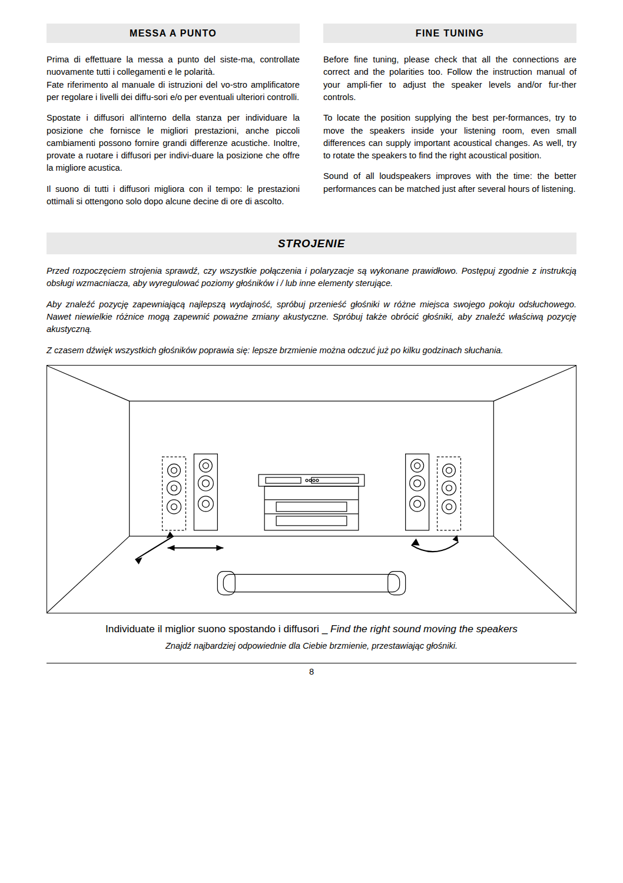MESSA A PUNTO
Prima di effettuare la messa a punto del siste-ma, controllate nuovamente tutti i collegamenti e le polarità.
Fate riferimento al manuale di istruzioni del vo-stro amplificatore per regolare i livelli dei diffu-sori e/o per eventuali ulteriori controlli.
Spostate i diffusori all'interno della stanza per individuare la posizione che fornisce le migliori prestazioni, anche piccoli cambiamenti possono fornire grandi differenze acustiche. Inoltre, provate a ruotare i diffusori per indivi-duare la posizione che offre la migliore acustica.
Il suono di tutti i diffusori migliora con il tempo: le prestazioni ottimali si ottengono solo dopo alcune decine di ore di ascolto.
FINE TUNING
Before fine tuning, please check that all the connections are correct and the polarities too. Follow the instruction manual of your ampli-fier to adjust the speaker levels and/or fur-ther controls.
To locate the position supplying the best per-formances, try to move the speakers inside your listening room, even small differences can supply important acoustical changes. As well, try to rotate the speakers to find the right acoustical position.
Sound of all loudspeakers improves with the time: the better performances can be matched just after several hours of listening.
STROJENIE
Przed rozpoczęciem strojenia sprawdź, czy wszystkie połączenia i polaryzacje są wykonane prawidłowo. Postępuj zgodnie z instrukcją obsługi wzmacniacza, aby wyregulować poziomy głośników i / lub inne elementy sterujące.
Aby znaleźć pozycję zapewniającą najlepszą wydajność, spróbuj przenieść głośniki w różne miejsca swojego pokoju odsłuchowego. Nawet niewielkie różnice mogą zapewnić poważne zmiany akustyczne. Spróbuj także obrócić głośniki, aby znaleźć właściwą pozycję akustyczną.
Z czasem dźwięk wszystkich głośników poprawia się: lepsze brzmienie można odczuć już po kilku godzinach słuchania.
Individuate il miglior suono spostando i diffusori _ Find the right sound moving the speakers
Znajdź najbardziej odpowiednie dla Ciebie brzmienie, przestawiając głośniki.
8